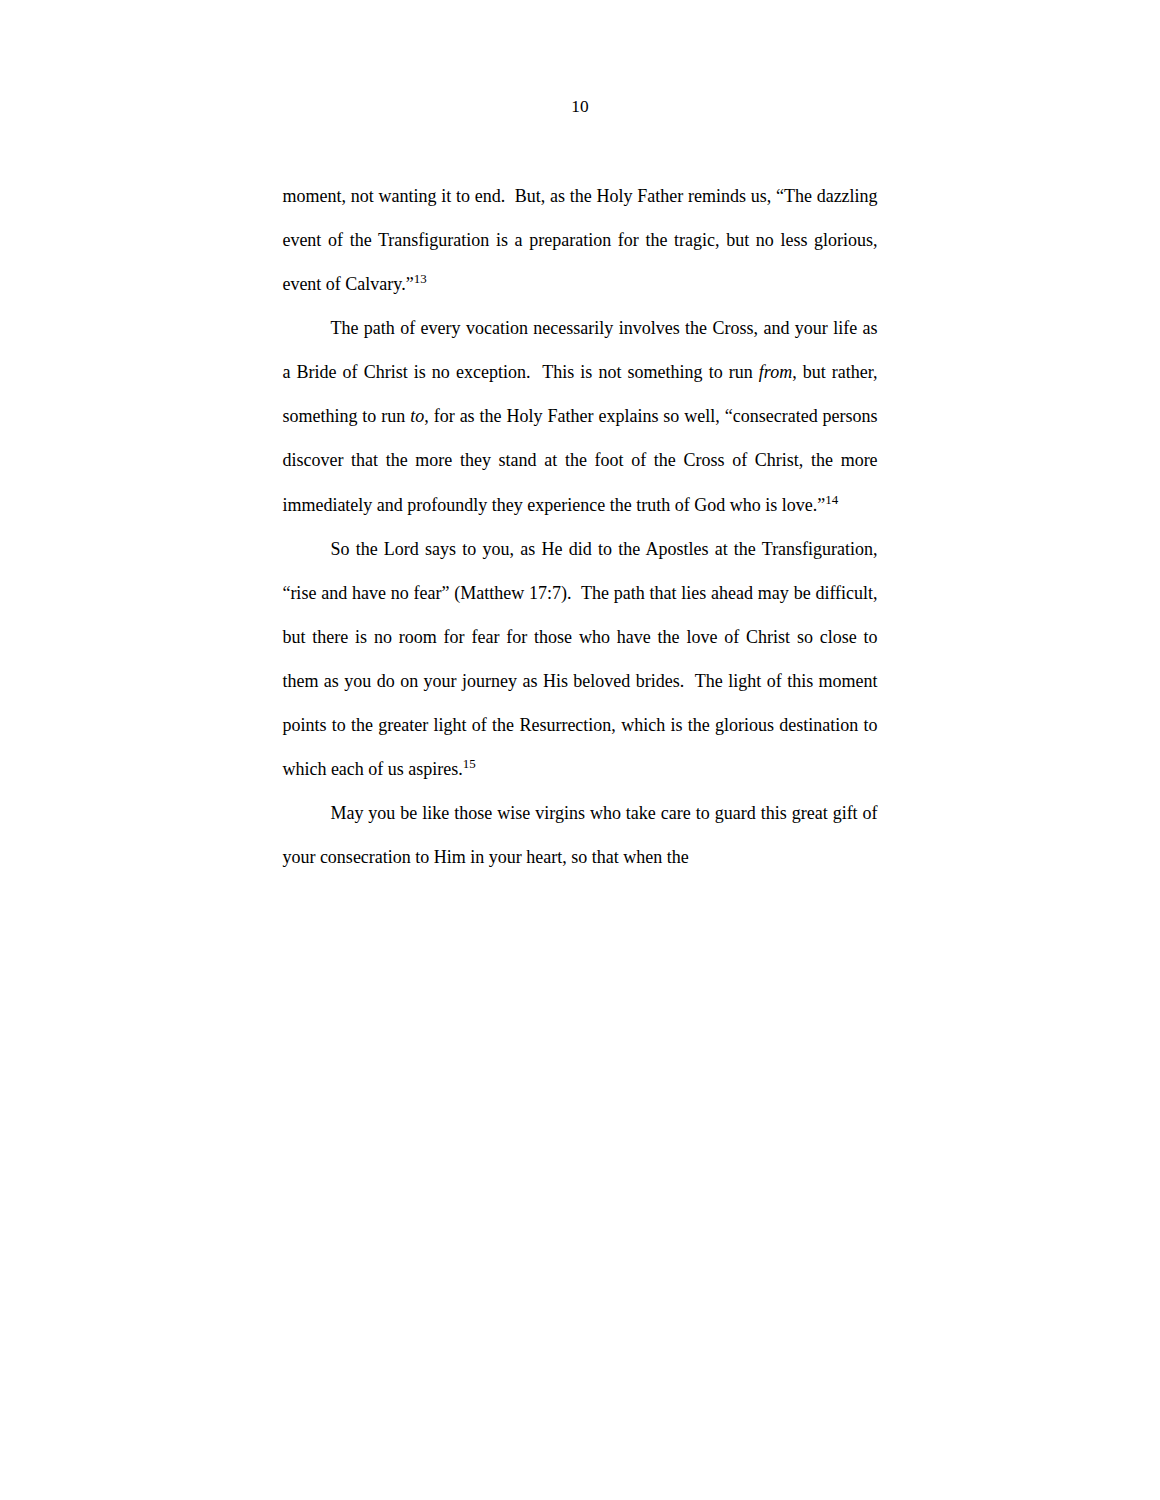10
moment, not wanting it to end. But, as the Holy Father reminds us, “The dazzling event of the Transfiguration is a preparation for the tragic, but no less glorious, event of Calvary.”13
The path of every vocation necessarily involves the Cross, and your life as a Bride of Christ is no exception. This is not something to run from, but rather, something to run to, for as the Holy Father explains so well, “consecrated persons discover that the more they stand at the foot of the Cross of Christ, the more immediately and profoundly they experience the truth of God who is love.”14
So the Lord says to you, as He did to the Apostles at the Transfiguration, “rise and have no fear” (Matthew 17:7). The path that lies ahead may be difficult, but there is no room for fear for those who have the love of Christ so close to them as you do on your journey as His beloved brides. The light of this moment points to the greater light of the Resurrection, which is the glorious destination to which each of us aspires.15
May you be like those wise virgins who take care to guard this great gift of your consecration to Him in your heart, so that when the